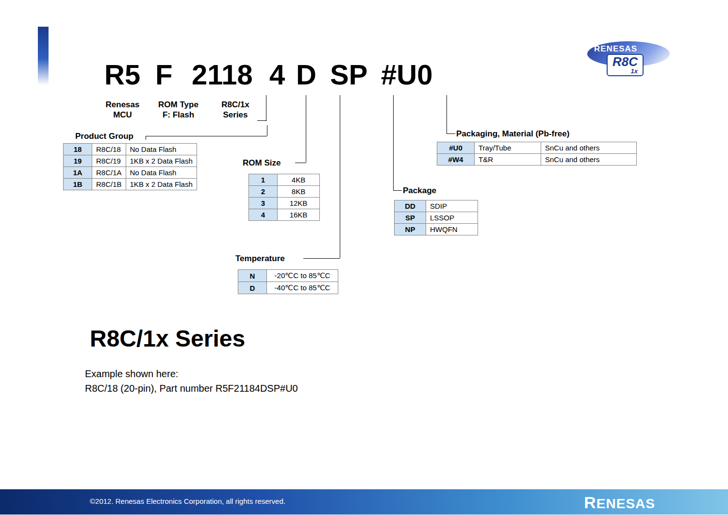RENESAS
R8C
1x
R5 F 21184 DSP#U0
Renesas
MCU
ROM Type
F: Flash
R8C/1x
Series
Product Group
| 18 | R8C/18 | No Data Flash |
| 19 | R8C/19 | 1KB x 2 Data Flash |
| 1A | R8C/1A | No Data Flash |
| 1B | R8C/1B | 1KB x 2 Data Flash |
ROM Size
| 1 | 4KB |
| 2 | 8KB |
| 3 | 12KB |
| 4 | 16KB |
Temperature
| N | -20℃C to 85℃C |
| D | -40℃C to 85℃C |
Package
| DD | SDIP |
| SP | LSSOP |
| NP | HWQFN |
Packaging, Material (Pb-free)
| #U0 | Tray/Tube | SnCu and others |
| #W4 | T&R | SnCu and others |
R8C/1x Series
Example shown here:
R8C/18 (20-pin), Part number R5F21184DSP#U0
©2012. Renesas Electronics Corporation, all rights reserved.
RENESAS